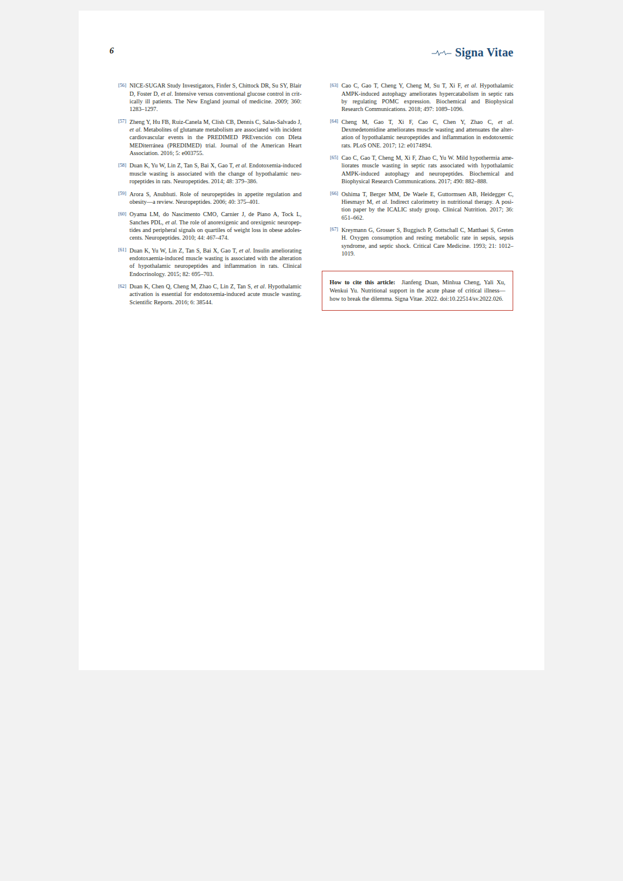6
Signa Vitae
56 NICE-SUGAR Study Investigators, Finfer S, Chittock DR, Su SY, Blair D, Foster D, et al. Intensive versus conventional glucose control in critically ill patients. The New England journal of medicine. 2009; 360: 1283–1297.
57 Zheng Y, Hu FB, Ruiz-Canela M, Clish CB, Dennis C, Salas-Salvado J, et al. Metabolites of glutamate metabolism are associated with incident cardiovascular events in the PREDIMED PREvención con DIeta MEDiterránea (PREDIMED) trial. Journal of the American Heart Association. 2016; 5: e003755.
58 Duan K, Yu W, Lin Z, Tan S, Bai X, Gao T, et al. Endotoxemia-induced muscle wasting is associated with the change of hypothalamic neuropeptides in rats. Neuropeptides. 2014; 48: 379–386.
59 Arora S, Anubhuti. Role of neuropeptides in appetite regulation and obesity—a review. Neuropeptides. 2006; 40: 375–401.
60 Oyama LM, do Nascimento CMO, Carnier J, de Piano A, Tock L, Sanches PDL, et al. The role of anorexigenic and orexigenic neuropeptides and peripheral signals on quartiles of weight loss in obese adolescents. Neuropeptides. 2010; 44: 467–474.
61 Duan K, Yu W, Lin Z, Tan S, Bai X, Gao T, et al. Insulin ameliorating endotoxaemia-induced muscle wasting is associated with the alteration of hypothalamic neuropeptides and inflammation in rats. Clinical Endocrinology. 2015; 82: 695–703.
62 Duan K, Chen Q, Cheng M, Zhao C, Lin Z, Tan S, et al. Hypothalamic activation is essential for endotoxemia-induced acute muscle wasting. Scientific Reports. 2016; 6: 38544.
63 Cao C, Gao T, Cheng Y, Cheng M, Su T, Xi F, et al. Hypothalamic AMPK-induced autophagy ameliorates hypercatabolism in septic rats by regulating POMC expression. Biochemical and Biophysical Research Communications. 2018; 497: 1089–1096.
64 Cheng M, Gao T, Xi F, Cao C, Chen Y, Zhao C, et al. Dexmedetomidine ameliorates muscle wasting and attenuates the alteration of hypothalamic neuropeptides and inflammation in endotoxemic rats. PLoS ONE. 2017; 12: e0174894.
65 Cao C, Gao T, Cheng M, Xi F, Zhao C, Yu W. Mild hypothermia ameliorates muscle wasting in septic rats associated with hypothalamic AMPK-induced autophagy and neuropeptides. Biochemical and Biophysical Research Communications. 2017; 490: 882–888.
66 Oshima T, Berger MM, De Waele E, Guttormsen AB, Heidegger C, Hiesmayr M, et al. Indirect calorimetry in nutritional therapy. A position paper by the ICALIC study group. Clinical Nutrition. 2017; 36: 651–662.
67 Kreymann G, Grosser S, Buggisch P, Gottschall C, Matthaei S, Greten H. Oxygen consumption and resting metabolic rate in sepsis, sepsis syndrome, and septic shock. Critical Care Medicine. 1993; 21: 1012–1019.
How to cite this article: Jianfeng Duan, Minhua Cheng, Yali Xu, Wenkui Yu. Nutritional support in the acute phase of critical illness—how to break the dilemma. Signa Vitae. 2022. doi:10.22514/sv.2022.026.